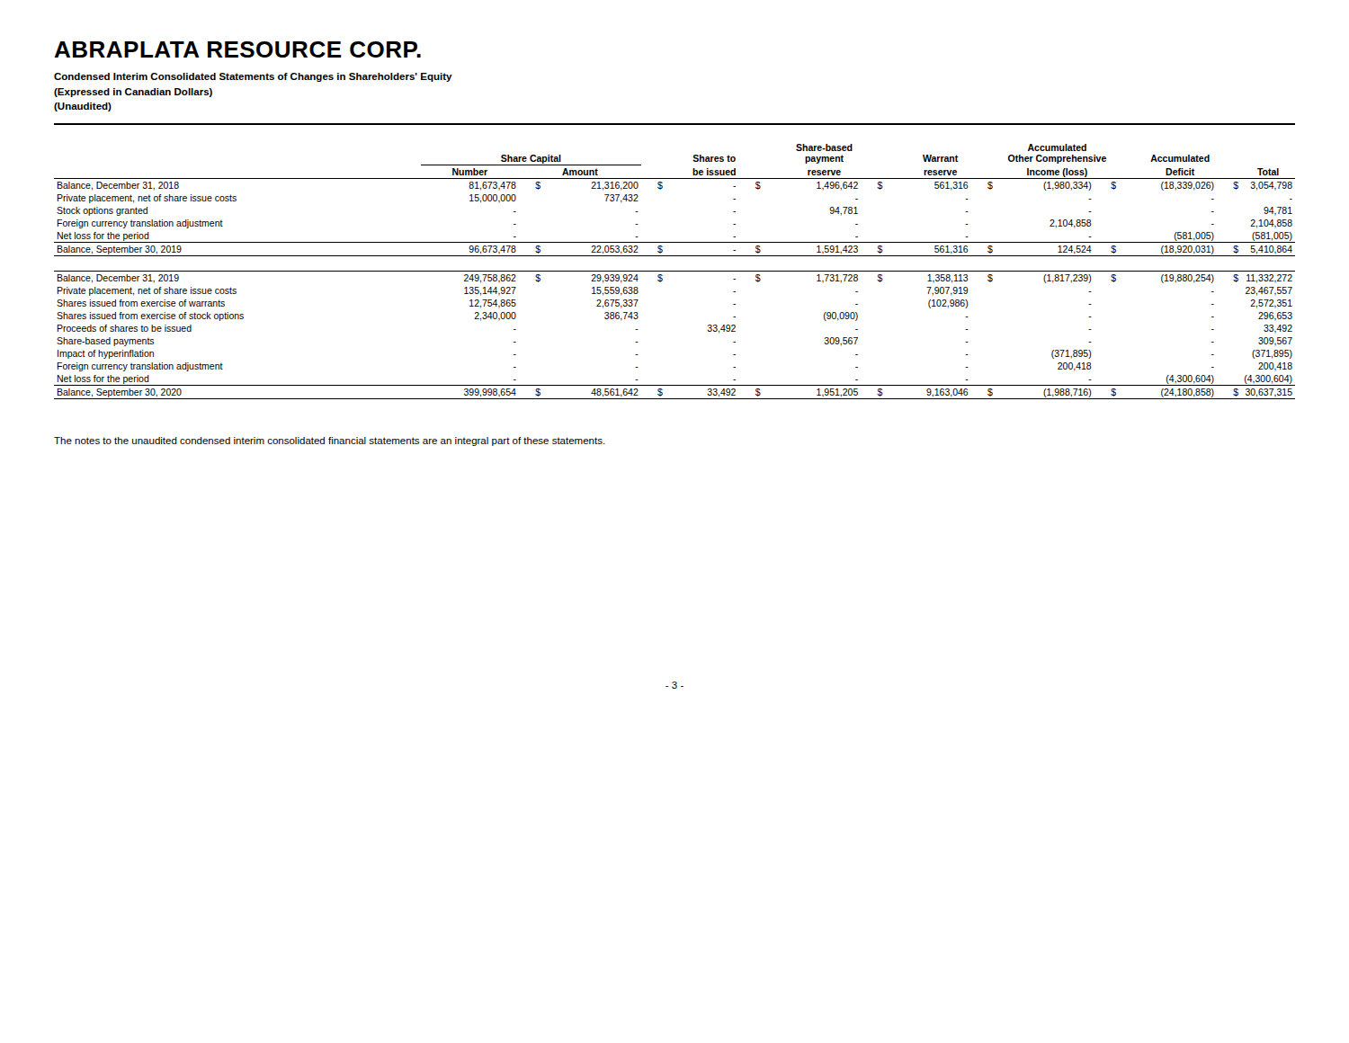ABRAPLATA RESOURCE CORP.
Condensed Interim Consolidated Statements of Changes in Shareholders' Equity
(Expressed in Canadian Dollars)
(Unaudited)
| | Share Capital | | Shares to | Share-based payment | Warrant | Accumulated Other Comprehensive | Accumulated | |
| --- | --- | --- | --- | --- | --- | --- | --- | --- |
| | Number | Amount | | be issued | reserve | reserve | Income (loss) | Deficit | Total |
| Balance, December 31, 2018 | 81,673,478 | $ | 21,316,200 | $ | - | $ | 1,496,642 | $ | 561,316 | $ | (1,980,334) | $ | (18,339,026) | $ | 3,054,798 |
| Private placement, net of share issue costs | 15,000,000 | | 737,432 | | - | | - | | - | | - | | - | | - |
| Stock options granted | - | | - | | - | | 94,781 | | - | | - | | - | | 94,781 |
| Foreign currency translation adjustment | - | | - | | - | | - | | - | | 2,104,858 | | - | | 2,104,858 |
| Net loss for the period | - | | - | | - | | - | | - | | - | | (581,005) | | (581,005) |
| Balance, September 30, 2019 | 96,673,478 | $ | 22,053,632 | $ | - | $ | 1,591,423 | $ | 561,316 | $ | 124,524 | $ | (18,920,031) | $ | 5,410,864 |
| Balance, December 31, 2019 | 249,758,862 | $ | 29,939,924 | $ | - | $ | 1,731,728 | $ | 1,358,113 | $ | (1,817,239) | $ | (19,880,254) | $ | 11,332,272 |
| Private placement, net of share issue costs | 135,144,927 | | 15,559,638 | | - | | - | | 7,907,919 | | - | | - | | 23,467,557 |
| Shares issued from exercise of warrants | 12,754,865 | | 2,675,337 | | - | | - | | (102,986) | | - | | - | | 2,572,351 |
| Shares issued from exercise of stock options | 2,340,000 | | 386,743 | | - | | (90,090) | | - | | - | | - | | 296,653 |
| Proceeds of shares to be issued | - | | - | | 33,492 | | - | | - | | - | | - | | 33,492 |
| Share-based payments | - | | - | | - | | 309,567 | | - | | - | | - | | 309,567 |
| Impact of hyperinflation | - | | - | | - | | - | | - | | (371,895) | | - | | (371,895) |
| Foreign currency translation adjustment | - | | - | | - | | - | | - | | 200,418 | | - | | 200,418 |
| Net loss for the period | - | | - | | - | | - | | - | | - | | (4,300,604) | | (4,300,604) |
| Balance, September 30, 2020 | 399,998,654 | $ | 48,561,642 | $ | 33,492 | $ | 1,951,205 | $ | 9,163,046 | $ | (1,988,716) | $ | (24,180,858) | $ | 30,637,315 |
The notes to the unaudited condensed interim consolidated financial statements are an integral part of these statements.
- 3 -